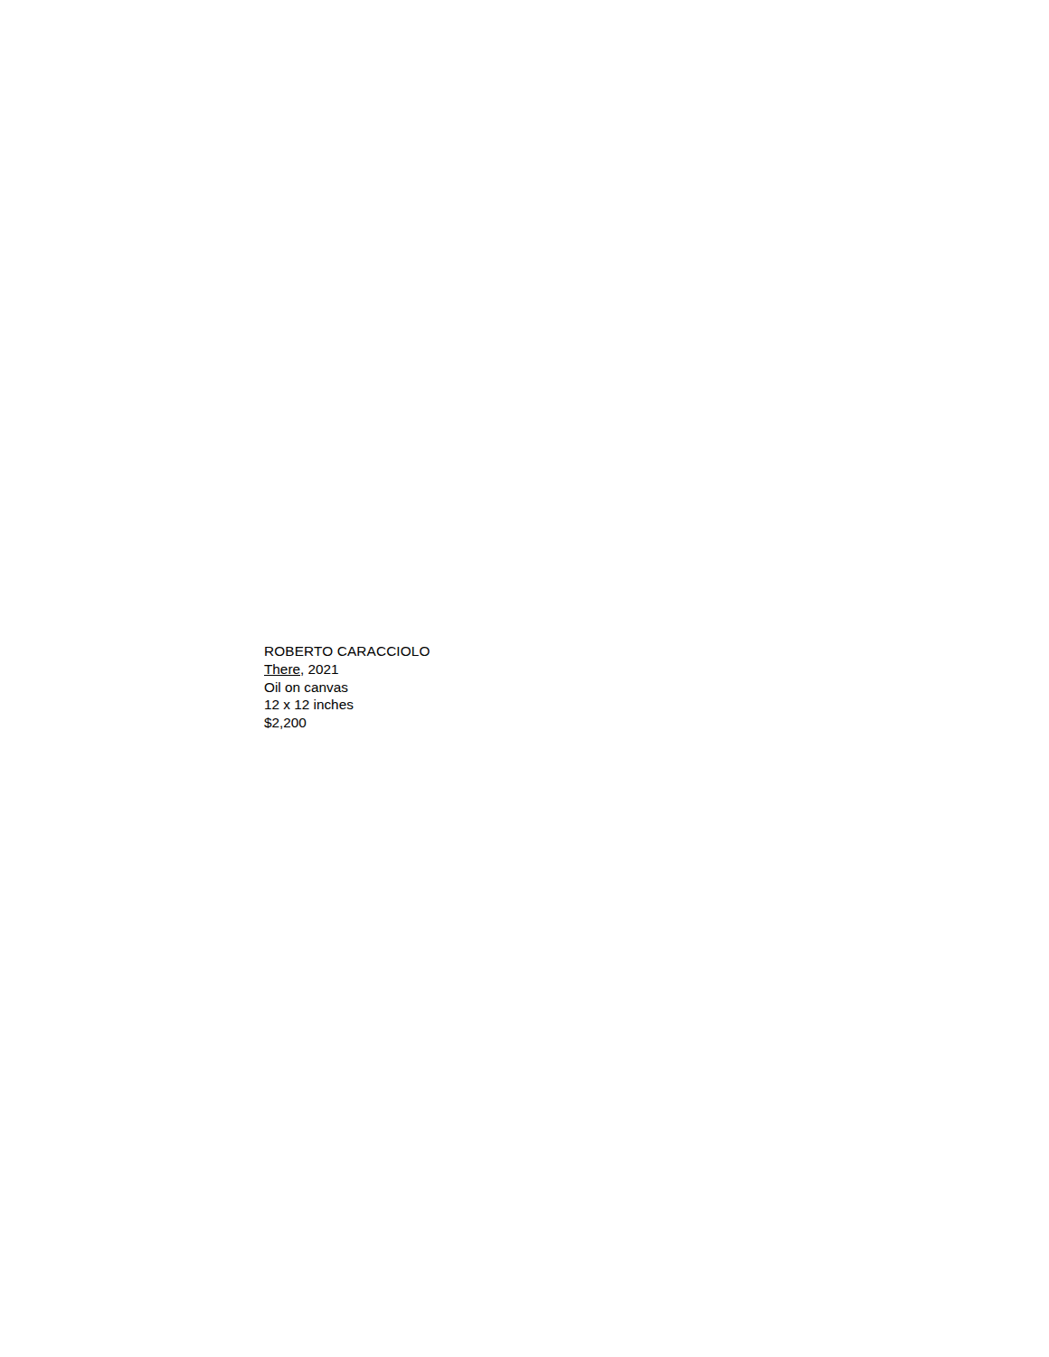Roberto Caracciolo
There, 2021
Oil on canvas
12 x 12 inches
$2,200